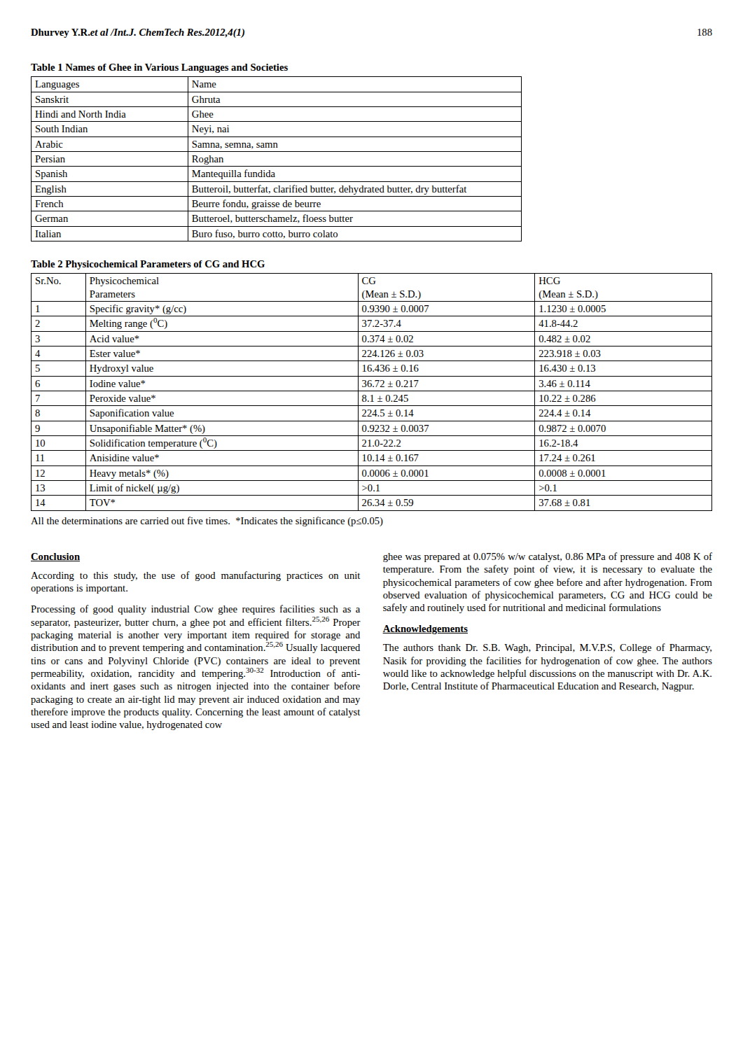Dhurvey Y.R. et al /Int.J. ChemTech Res.2012,4(1)
188
Table 1 Names of Ghee in Various Languages and Societies
| Languages | Name |
| Sanskrit | Ghruta |
| Hindi and North India | Ghee |
| South Indian | Neyi, nai |
| Arabic | Samna, semna, samn |
| Persian | Roghan |
| Spanish | Mantequilla fundida |
| English | Butteroil, butterfat, clarified butter, dehydrated butter, dry butterfat |
| French | Beurre fondu, graisse de beurre |
| German | Butteroel, butterschamelz, floess butter |
| Italian | Buro fuso, burro cotto, burro colato |
Table 2 Physicochemical Parameters of CG and HCG
| Sr.No. | Physicochemical Parameters | CG (Mean ± S.D.) | HCG (Mean ± S.D.) |
| 1 | Specific gravity* (g/cc) | 0.9390 ± 0.0007 | 1.1230 ± 0.0005 |
| 2 | Melting range ( 0 C) | 37.2-37.4 | 41.8-44.2 |
| 3 | Acid value* | 0.374 ± 0.02 | 0.482 ± 0.02 |
| 4 | Ester value* | 224.126 ± 0.03 | 223.918 ± 0.03 |
| 5 | Hydroxyl value | 16.436 ± 0.16 | 16.430 ± 0.13 |
| 6 | Iodine value* | 36.72 ± 0.217 | 3.46 ± 0.114 |
| 7 | Peroxide value* | 8.1 ± 0.245 | 10.22 ± 0.286 |
| 8 | Saponification value | 224.5 ± 0.14 | 224.4 ± 0.14 |
| 9 | Unsaponifiable Matter* (%) | 0.9232 ± 0.0037 | 0.9872 ± 0.0070 |
| 10 | Solidification temperature ( 0 C) | 21.0-22.2 | 16.2-18.4 |
| 11 | Anisidine value* | 10.14 ± 0.167 | 17.24 ± 0.261 |
| 12 | Heavy metals* (%) | 0.0006 ± 0.0001 | 0.0008 ± 0.0001 |
| 13 | Limit of nickel( µg/g) | >0.1 | >0.1 |
| 14 | TOV* | 26.34 ± 0.59 | 37.68 ± 0.81 |
All the determinations are carried out five times. *Indicates the significance (p≤0.05)
Conclusion
According to this study, the use of good manufacturing practices on unit operations is important.
Processing of good quality industrial Cow ghee requires facilities such as a separator, pasteurizer, butter churn, a ghee pot and efficient filters.25,26 Proper packaging material is another very important item required for storage and distribution and to prevent tempering and contamination.25,26 Usually lacquered tins or cans and Polyvinyl Chloride (PVC) containers are ideal to prevent permeability, oxidation, rancidity and tempering.30-32 Introduction of anti-oxidants and inert gases such as nitrogen injected into the container before packaging to create an air-tight lid may prevent air induced oxidation and may therefore improve the products quality. Concerning the least amount of catalyst used and least iodine value, hydrogenated cow
ghee was prepared at 0.075% w/w catalyst, 0.86 MPa of pressure and 408 K of temperature. From the safety point of view, it is necessary to evaluate the physicochemical parameters of cow ghee before and after hydrogenation. From observed evaluation of physicochemical parameters, CG and HCG could be safely and routinely used for nutritional and medicinal formulations
Acknowledgements
The authors thank Dr. S.B. Wagh, Principal, M.V.P.S, College of Pharmacy, Nasik for providing the facilities for hydrogenation of cow ghee. The authors would like to acknowledge helpful discussions on the manuscript with Dr. A.K. Dorle, Central Institute of Pharmaceutical Education and Research, Nagpur.